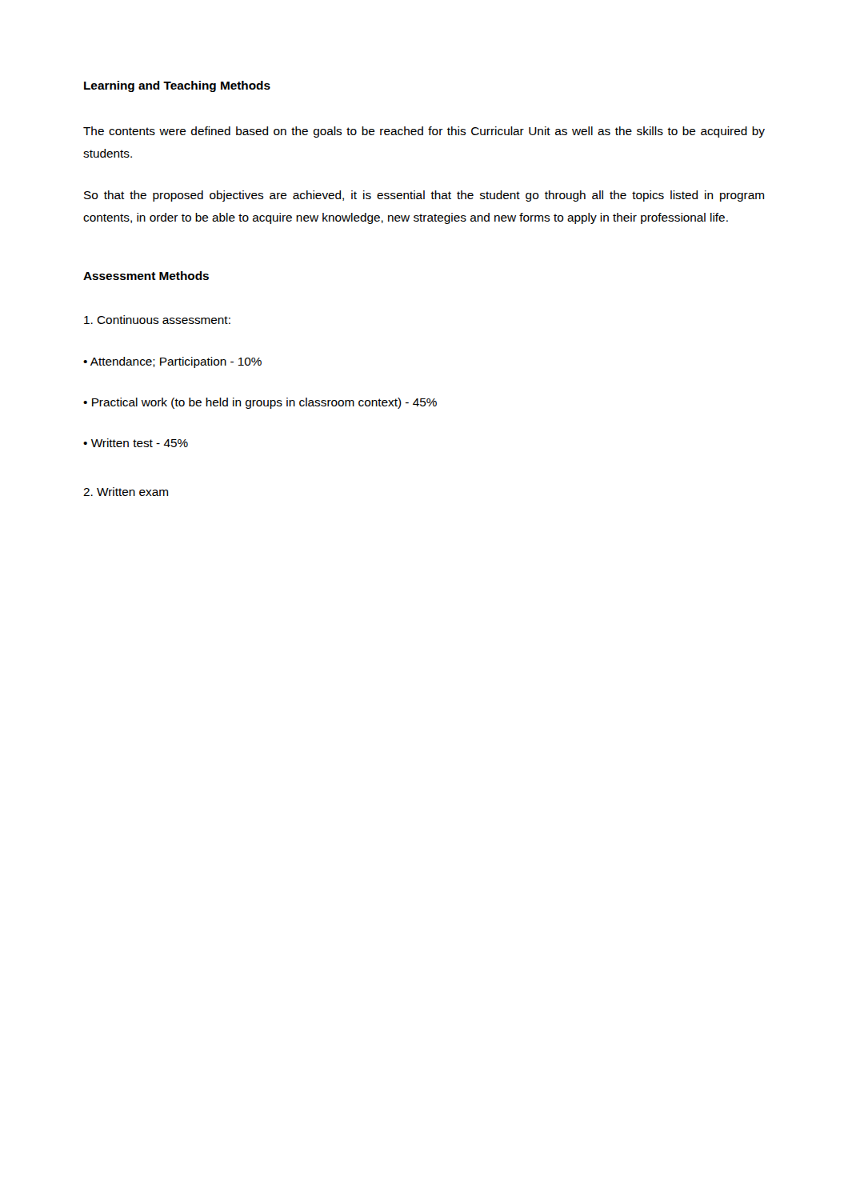Learning and Teaching Methods
The contents were defined based on the goals to be reached for this Curricular Unit as well as the skills to be acquired by students.
So that the proposed objectives are achieved, it is essential that the student go through all the topics listed in program contents, in order to be able to acquire new knowledge, new strategies and new forms to apply in their professional life.
Assessment Methods
1. Continuous assessment:
• Attendance; Participation - 10%
• Practical work (to be held in groups in classroom context) - 45%
• Written test - 45%
2. Written exam